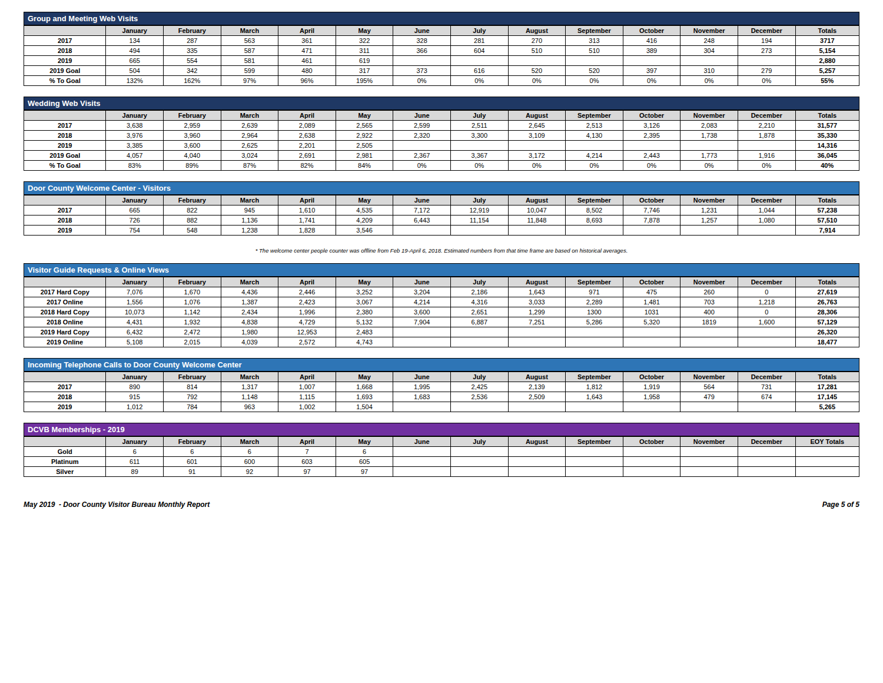Group and Meeting Web Visits
| | January | February | March | April | May | June | July | August | September | October | November | December | Totals |
| --- | --- | --- | --- | --- | --- | --- | --- | --- | --- | --- | --- | --- | --- |
| 2017 | 134 | 287 | 563 | 361 | 322 | 328 | 281 | 270 | 313 | 416 | 248 | 194 | 3717 |
| 2018 | 494 | 335 | 587 | 471 | 311 | 366 | 604 | 510 | 510 | 389 | 304 | 273 | 5,154 |
| 2019 | 665 | 554 | 581 | 461 | 619 | | | | | | | | 2,880 |
| 2019 Goal | 504 | 342 | 599 | 480 | 317 | 373 | 616 | 520 | 520 | 397 | 310 | 279 | 5,257 |
| % To Goal | 132% | 162% | 97% | 96% | 195% | 0% | 0% | 0% | 0% | 0% | 0% | 0% | 55% |
Wedding Web Visits
| | January | February | March | April | May | June | July | August | September | October | November | December | Totals |
| --- | --- | --- | --- | --- | --- | --- | --- | --- | --- | --- | --- | --- | --- |
| 2017 | 3,638 | 2,959 | 2,639 | 2,089 | 2,565 | 2,599 | 2,511 | 2,645 | 2,513 | 3,126 | 2,083 | 2,210 | 31,577 |
| 2018 | 3,976 | 3,960 | 2,964 | 2,638 | 2,922 | 2,320 | 3,300 | 3,109 | 4,130 | 2,395 | 1,738 | 1,878 | 35,330 |
| 2019 | 3,385 | 3,600 | 2,625 | 2,201 | 2,505 | | | | | | | | 14,316 |
| 2019 Goal | 4,057 | 4,040 | 3,024 | 2,691 | 2,981 | 2,367 | 3,367 | 3,172 | 4,214 | 2,443 | 1,773 | 1,916 | 36,045 |
| % To Goal | 83% | 89% | 87% | 82% | 84% | 0% | 0% | 0% | 0% | 0% | 0% | 0% | 40% |
Door County Welcome Center - Visitors
| | January | February | March | April | May | June | July | August | September | October | November | December | Totals |
| --- | --- | --- | --- | --- | --- | --- | --- | --- | --- | --- | --- | --- | --- |
| 2017 | 665 | 822 | 945 | 1,610 | 4,535 | 7,172 | 12,919 | 10,047 | 8,502 | 7,746 | 1,231 | 1,044 | 57,238 |
| 2018 | 726 | 882 | 1,136 | 1,741 | 4,209 | 6,443 | 11,154 | 11,848 | 8,693 | 7,878 | 1,257 | 1,080 | 57,510 |
| 2019 | 754 | 548 | 1,238 | 1,828 | 3,546 | | | | | | | | 7,914 |
* The welcome center people counter was offline from Feb 19-April 6, 2018. Estimated numbers from that time frame are based on historical averages.
Visitor Guide Requests & Online Views
| | January | February | March | April | May | June | July | August | September | October | November | December | Totals |
| --- | --- | --- | --- | --- | --- | --- | --- | --- | --- | --- | --- | --- | --- |
| 2017 Hard Copy | 7,076 | 1,670 | 4,436 | 2,446 | 3,252 | 3,204 | 2,186 | 1,643 | 971 | 475 | 260 | 0 | 27,619 |
| 2017 Online | 1,556 | 1,076 | 1,387 | 2,423 | 3,067 | 4,214 | 4,316 | 3,033 | 2,289 | 1,481 | 703 | 1,218 | 26,763 |
| 2018 Hard Copy | 10,073 | 1,142 | 2,434 | 1,996 | 2,380 | 3,600 | 2,651 | 1,299 | 1300 | 1031 | 400 | 0 | 28,306 |
| 2018 Online | 4,431 | 1,932 | 4,838 | 4,729 | 5,132 | 7,904 | 6,887 | 7,251 | 5,286 | 5,320 | 1819 | 1,600 | 57,129 |
| 2019 Hard Copy | 6,432 | 2,472 | 1,980 | 12,953 | 2,483 | | | | | | | | 26,320 |
| 2019 Online | 5,108 | 2,015 | 4,039 | 2,572 | 4,743 | | | | | | | | 18,477 |
Incoming Telephone Calls to Door County Welcome Center
| | January | February | March | April | May | June | July | August | September | October | November | December | Totals |
| --- | --- | --- | --- | --- | --- | --- | --- | --- | --- | --- | --- | --- | --- |
| 2017 | 890 | 814 | 1,317 | 1,007 | 1,668 | 1,995 | 2,425 | 2,139 | 1,812 | 1,919 | 564 | 731 | 17,281 |
| 2018 | 915 | 792 | 1,148 | 1,115 | 1,693 | 1,683 | 2,536 | 2,509 | 1,643 | 1,958 | 479 | 674 | 17,145 |
| 2019 | 1,012 | 784 | 963 | 1,002 | 1,504 | | | | | | | | 5,265 |
DCVB Memberships - 2019
| | January | February | March | April | May | June | July | August | September | October | November | December | EOY Totals |
| --- | --- | --- | --- | --- | --- | --- | --- | --- | --- | --- | --- | --- | --- |
| Gold | 6 | 6 | 6 | 7 | 6 | | | | | | | | |
| Platinum | 611 | 601 | 600 | 603 | 605 | | | | | | | | |
| Silver | 89 | 91 | 92 | 97 | 97 | | | | | | | | |
May 2019 - Door County Visitor Bureau Monthly Report Page 5 of 5